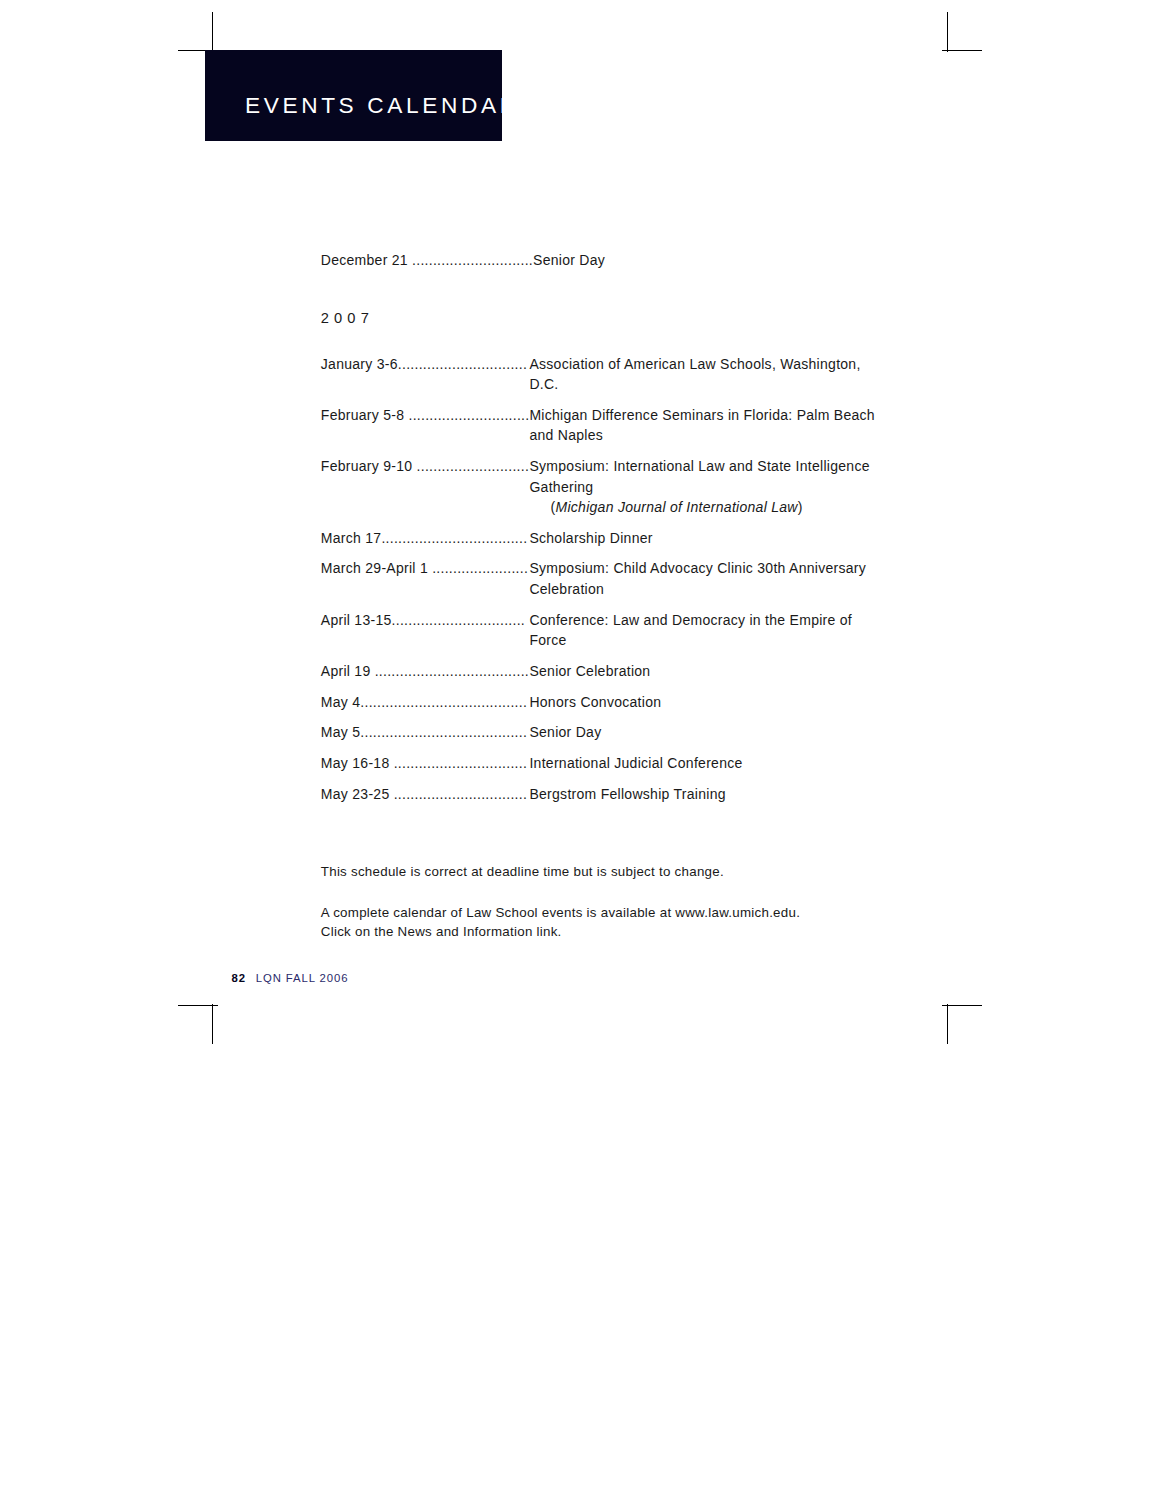EVENTS CALENDAR
| December 21 ............................. | Senior Day |
2007
| January 3-6 ............................... | Association of American Law Schools, Washington, D.C. |
| February 5-8 ............................. | Michigan Difference Seminars in Florida: Palm Beach and Naples |
| February 9-10 ........................... | Symposium: International Law and State Intelligence Gathering ( Michigan Journal of International Law ) |
| March 17 ................................... | Scholarship Dinner |
| March 29-April 1 ....................... | Symposium: Child Advocacy Clinic 30th Anniversary Celebration |
| April 13-15 ................................ | Conference: Law and Democracy in the Empire of Force |
| April 19 ..................................... | Senior Celebration |
| May 4 ........................................ | Honors Convocation |
| May 5 ........................................ | Senior Day |
| May 16-18 ................................ | International Judicial Conference |
| May 23-25 ................................ | Bergstrom Fellowship Training |
This schedule is correct at deadline time but is subject to change.
A complete calendar of Law School events is available at www.law.umich.edu.
Click on the News and Information link.
82 LQN FALL 2006